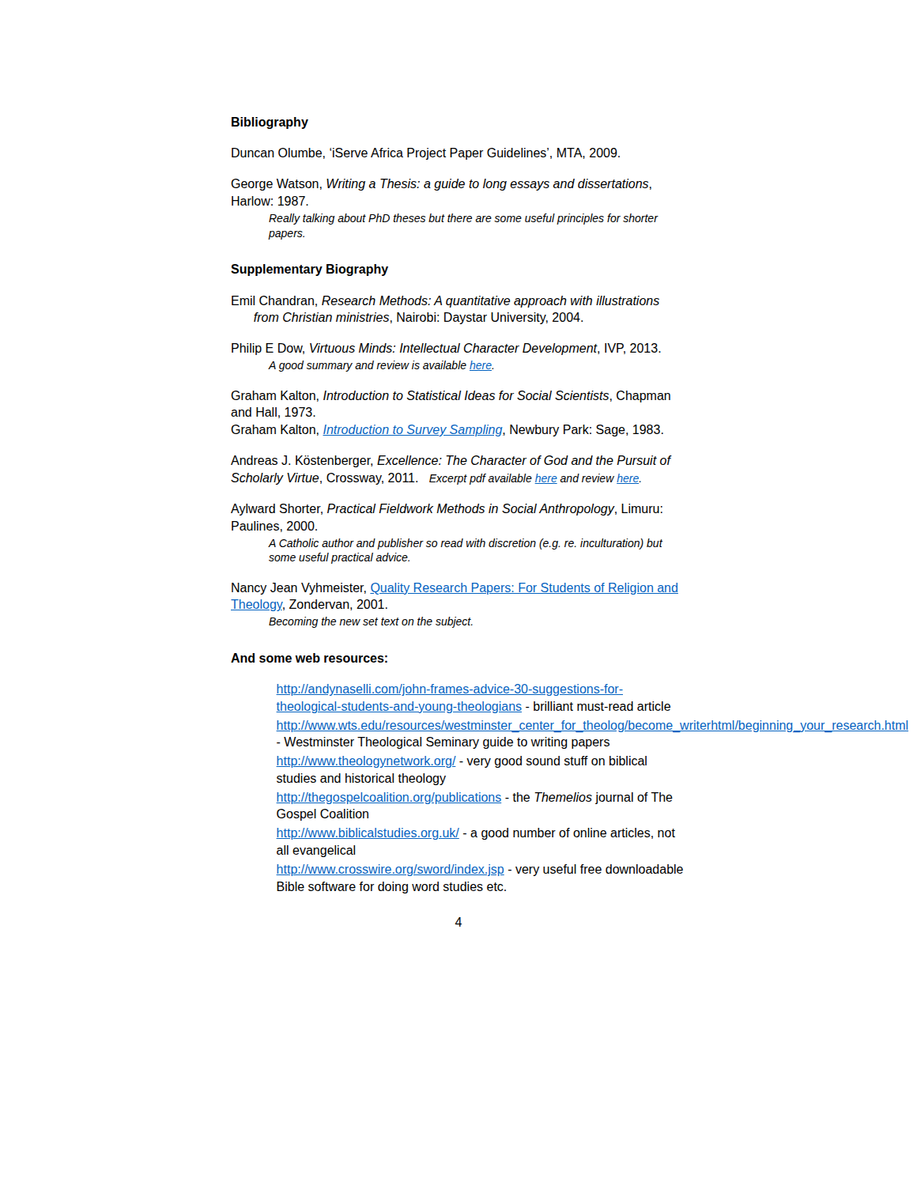Bibliography
Duncan Olumbe, ‘iServe Africa Project Paper Guidelines’, MTA, 2009.
George Watson, Writing a Thesis: a guide to long essays and dissertations, Harlow: 1987. Really talking about PhD theses but there are some useful principles for shorter papers.
Supplementary Biography
Emil Chandran, Research Methods: A quantitative approach with illustrations from Christian ministries, Nairobi: Daystar University, 2004.
Philip E Dow, Virtuous Minds: Intellectual Character Development, IVP, 2013. A good summary and review is available here.
Graham Kalton, Introduction to Statistical Ideas for Social Scientists, Chapman and Hall, 1973.
Graham Kalton, Introduction to Survey Sampling, Newbury Park: Sage, 1983.
Andreas J. Köstenberger, Excellence: The Character of God and the Pursuit of Scholarly Virtue, Crossway, 2011. Excerpt pdf available here and review here.
Aylward Shorter, Practical Fieldwork Methods in Social Anthropology, Limuru: Paulines, 2000. A Catholic author and publisher so read with discretion (e.g. re. inculturation) but some useful practical advice.
Nancy Jean Vyhmeister, Quality Research Papers: For Students of Religion and Theology, Zondervan, 2001. Becoming the new set text on the subject.
And some web resources:
http://andynaselli.com/john-frames-advice-30-suggestions-for-theological-students-and-young-theologians - brilliant must-read article
http://www.wts.edu/resources/westminster_center_for_theolog/become_writerhtml/beginning_your_research.html - Westminster Theological Seminary guide to writing papers
http://www.theologynetwork.org/ - very good sound stuff on biblical studies and historical theology
http://thegospelcoalition.org/publications - the Themelios journal of The Gospel Coalition
http://www.biblicalstudies.org.uk/ - a good number of online articles, not all evangelical
http://www.crosswire.org/sword/index.jsp - very useful free downloadable Bible software for doing word studies etc.
4